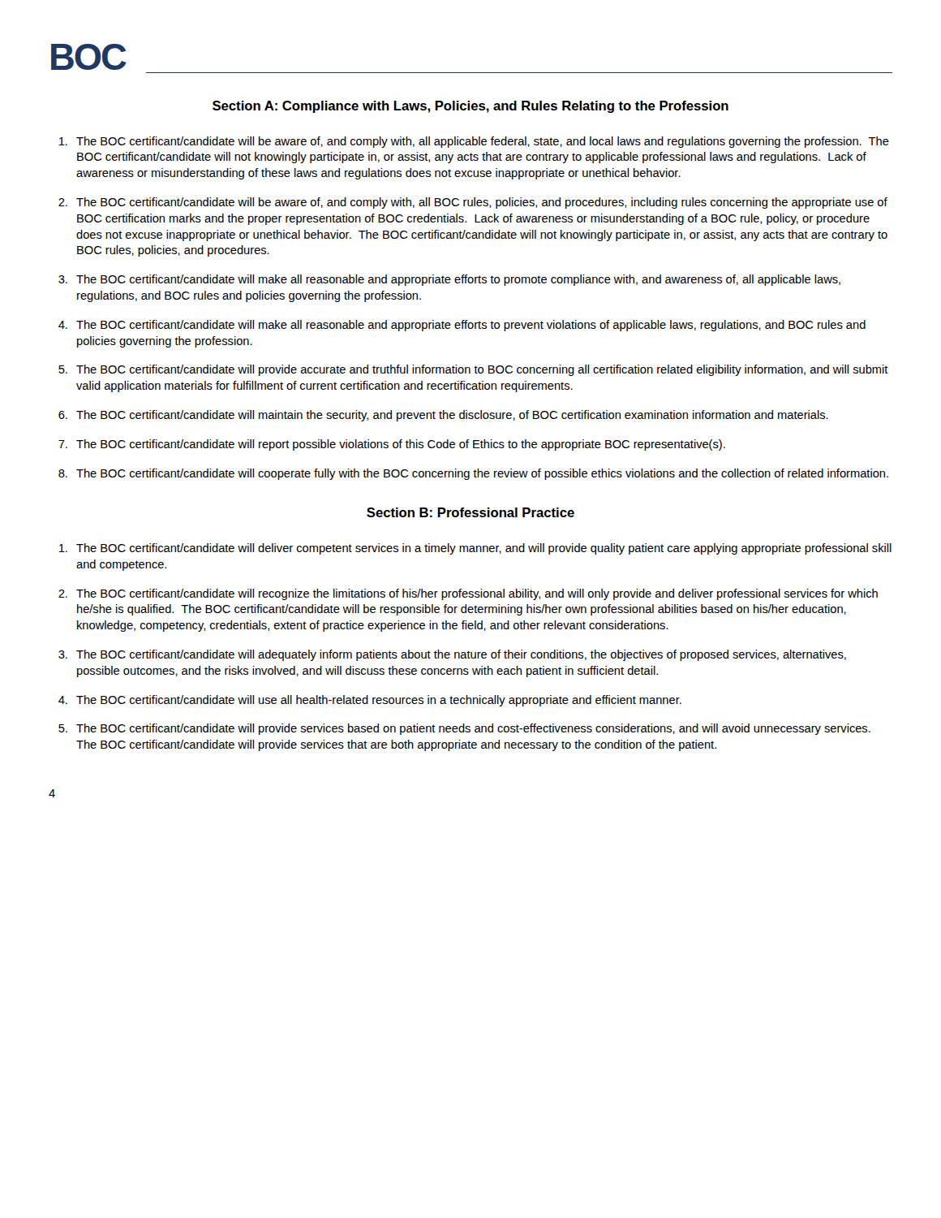BOC
Section A: Compliance with Laws, Policies, and Rules Relating to the Profession
The BOC certificant/candidate will be aware of, and comply with, all applicable federal, state, and local laws and regulations governing the profession. The BOC certificant/candidate will not knowingly participate in, or assist, any acts that are contrary to applicable professional laws and regulations. Lack of awareness or misunderstanding of these laws and regulations does not excuse inappropriate or unethical behavior.
The BOC certificant/candidate will be aware of, and comply with, all BOC rules, policies, and procedures, including rules concerning the appropriate use of BOC certification marks and the proper representation of BOC credentials. Lack of awareness or misunderstanding of a BOC rule, policy, or procedure does not excuse inappropriate or unethical behavior. The BOC certificant/candidate will not knowingly participate in, or assist, any acts that are contrary to BOC rules, policies, and procedures.
The BOC certificant/candidate will make all reasonable and appropriate efforts to promote compliance with, and awareness of, all applicable laws, regulations, and BOC rules and policies governing the profession.
The BOC certificant/candidate will make all reasonable and appropriate efforts to prevent violations of applicable laws, regulations, and BOC rules and policies governing the profession.
The BOC certificant/candidate will provide accurate and truthful information to BOC concerning all certification related eligibility information, and will submit valid application materials for fulfillment of current certification and recertification requirements.
The BOC certificant/candidate will maintain the security, and prevent the disclosure, of BOC certification examination information and materials.
The BOC certificant/candidate will report possible violations of this Code of Ethics to the appropriate BOC representative(s).
The BOC certificant/candidate will cooperate fully with the BOC concerning the review of possible ethics violations and the collection of related information.
Section B: Professional Practice
The BOC certificant/candidate will deliver competent services in a timely manner, and will provide quality patient care applying appropriate professional skill and competence.
The BOC certificant/candidate will recognize the limitations of his/her professional ability, and will only provide and deliver professional services for which he/she is qualified. The BOC certificant/candidate will be responsible for determining his/her own professional abilities based on his/her education, knowledge, competency, credentials, extent of practice experience in the field, and other relevant considerations.
The BOC certificant/candidate will adequately inform patients about the nature of their conditions, the objectives of proposed services, alternatives, possible outcomes, and the risks involved, and will discuss these concerns with each patient in sufficient detail.
The BOC certificant/candidate will use all health-related resources in a technically appropriate and efficient manner.
The BOC certificant/candidate will provide services based on patient needs and cost-effectiveness considerations, and will avoid unnecessary services. The BOC certificant/candidate will provide services that are both appropriate and necessary to the condition of the patient.
4